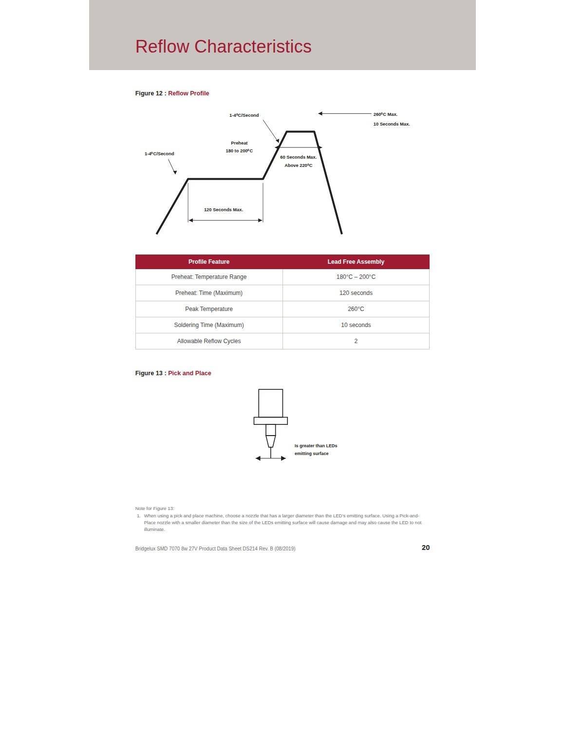Reflow Characteristics
Figure 12 : Reflow Profile
1-4⁰C/Second 1-4⁰C/Second Preheat 180 to 200⁰C 260⁰C Max. 10 Seconds Max. 60 Seconds Max. Above 220⁰C 120 Seconds Max.
| Profile Feature | Lead Free Assembly |
| --- | --- |
| Preheat: Temperature Range | 180°C – 200°C |
| Preheat: Time (Maximum) | 120 seconds |
| Peak Temperature | 260°C |
| Soldering Time (Maximum) | 10 seconds |
| Allowable Reflow Cycles | 2 |
Figure 13 : Pick and Place
Is greater than LEDs emitting surface
Note for Figure 13:
When using a pick and place machine, choose a nozzle that has a larger diameter than the LED’s emitting surface. Using a Pick-and-Place nozzle with a smaller diameter than the size of the LEDs emitting surface will cause damage and may also cause the LED to not illuminate.
Bridgelux SMD 7070 8w 27V Product Data Sheet DS214 Rev. B (08/2019)
20